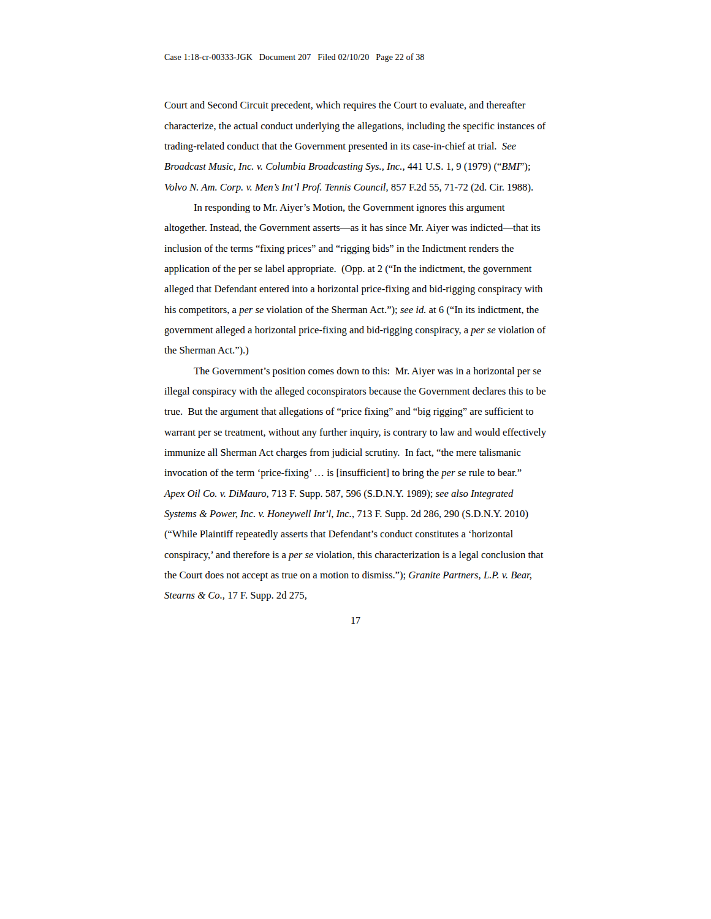Case 1:18-cr-00333-JGK Document 207 Filed 02/10/20 Page 22 of 38
Court and Second Circuit precedent, which requires the Court to evaluate, and thereafter characterize, the actual conduct underlying the allegations, including the specific instances of trading-related conduct that the Government presented in its case-in-chief at trial. See Broadcast Music, Inc. v. Columbia Broadcasting Sys., Inc., 441 U.S. 1, 9 (1979) (“BMI”); Volvo N. Am. Corp. v. Men’s Int’l Prof. Tennis Council, 857 F.2d 55, 71-72 (2d. Cir. 1988).
In responding to Mr. Aiyer’s Motion, the Government ignores this argument altogether. Instead, the Government asserts—as it has since Mr. Aiyer was indicted—that its inclusion of the terms “fixing prices” and “rigging bids” in the Indictment renders the application of the per se label appropriate. (Opp. at 2 (“In the indictment, the government alleged that Defendant entered into a horizontal price-fixing and bid-rigging conspiracy with his competitors, a per se violation of the Sherman Act.”); see id. at 6 (“In its indictment, the government alleged a horizontal price-fixing and bid-rigging conspiracy, a per se violation of the Sherman Act.”).)
The Government’s position comes down to this: Mr. Aiyer was in a horizontal per se illegal conspiracy with the alleged coconspirators because the Government declares this to be true. But the argument that allegations of “price fixing” and “big rigging” are sufficient to warrant per se treatment, without any further inquiry, is contrary to law and would effectively immunize all Sherman Act charges from judicial scrutiny. In fact, “the mere talismanic invocation of the term ‘price-fixing’ … is [insufficient] to bring the per se rule to bear.” Apex Oil Co. v. DiMauro, 713 F. Supp. 587, 596 (S.D.N.Y. 1989); see also Integrated Systems & Power, Inc. v. Honeywell Int’l, Inc., 713 F. Supp. 2d 286, 290 (S.D.N.Y. 2010) (“While Plaintiff repeatedly asserts that Defendant’s conduct constitutes a ‘horizontal conspiracy,’ and therefore is a per se violation, this characterization is a legal conclusion that the Court does not accept as true on a motion to dismiss.”); Granite Partners, L.P. v. Bear, Stearns & Co., 17 F. Supp. 2d 275,
17